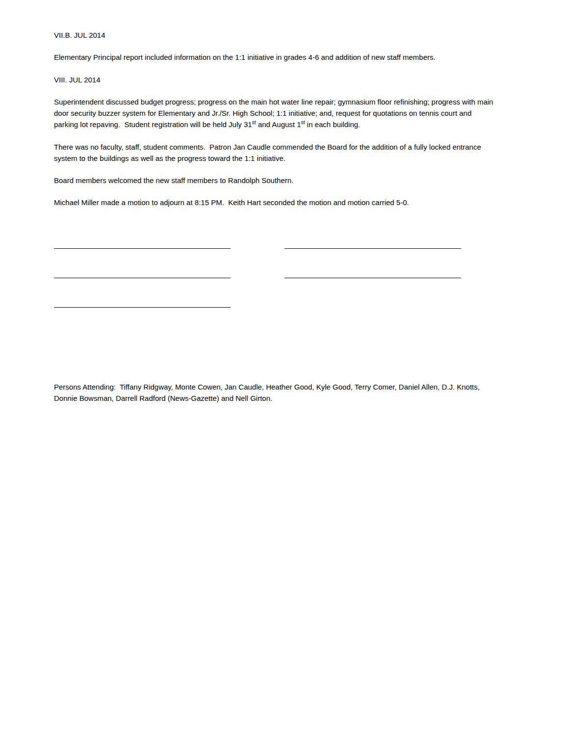VII.B. JUL 2014
Elementary Principal report included information on the 1:1 initiative in grades 4-6 and addition of new staff members.
VIII. JUL 2014
Superintendent discussed budget progress; progress on the main hot water line repair; gymnasium floor refinishing; progress with main door security buzzer system for Elementary and Jr./Sr. High School; 1:1 initiative; and, request for quotations on tennis court and parking lot repaving. Student registration will be held July 31st and August 1st in each building.
There was no faculty, staff, student comments. Patron Jan Caudle commended the Board for the addition of a fully locked entrance system to the buildings as well as the progress toward the 1:1 initiative.
Board members welcomed the new staff members to Randolph Southern.
Michael Miller made a motion to adjourn at 8:15 PM. Keith Hart seconded the motion and motion carried 5-0.
Persons Attending: Tiffany Ridgway, Monte Cowen, Jan Caudle, Heather Good, Kyle Good, Terry Comer, Daniel Allen, D.J. Knotts, Donnie Bowsman, Darrell Radford (News-Gazette) and Nell Girton.